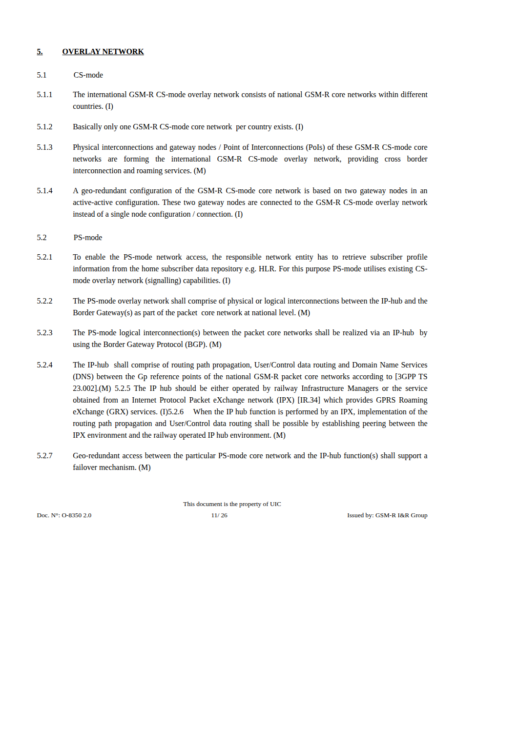5. Overlay Network
5.1 CS-mode
5.1.1
The international GSM-R CS-mode overlay network consists of national GSM-R core networks within different countries. (I)
5.1.2
Basically only one GSM-R CS-mode core network per country exists. (I)
5.1.3
Physical interconnections and gateway nodes / Point of Interconnections (PoIs) of these GSM-R CS-mode core networks are forming the international GSM-R CS-mode overlay network, providing cross border interconnection and roaming services. (M)
5.1.4
A geo-redundant configuration of the GSM-R CS-mode core network is based on two gateway nodes in an active-active configuration. These two gateway nodes are connected to the GSM-R CS-mode overlay network instead of a single node configuration / connection. (I)
5.2 PS-mode
5.2.1
To enable the PS-mode network access, the responsible network entity has to retrieve subscriber profile information from the home subscriber data repository e.g. HLR. For this purpose PS-mode utilises existing CS-mode overlay network (signalling) capabilities. (I)
5.2.2
The PS-mode overlay network shall comprise of physical or logical interconnections between the IP-hub and the Border Gateway(s) as part of the packet core network at national level. (M)
5.2.3
The PS-mode logical interconnection(s) between the packet core networks shall be realized via an IP-hub by using the Border Gateway Protocol (BGP). (M)
5.2.4
The IP-hub shall comprise of routing path propagation, User/Control data routing and Domain Name Services (DNS) between the Gp reference points of the national GSM-R packet core networks according to [3GPP TS 23.002].(M) 5.2.5 The IP hub should be either operated by railway Infrastructure Managers or the service obtained from an Internet Protocol Packet eXchange network (IPX) [IR.34] which provides GPRS Roaming eXchange (GRX) services. (I)5.2.6 When the IP hub function is performed by an IPX, implementation of the routing path propagation and User/Control data routing shall be possible by establishing peering between the IPX environment and the railway operated IP hub environment. (M)
5.2.7
Geo-redundant access between the particular PS-mode core network and the IP-hub function(s) shall support a failover mechanism. (M)
This document is the property of UIC
Doc. N°: O-8350 2.0
11/ 26
Issued by: GSM-R I&R Group